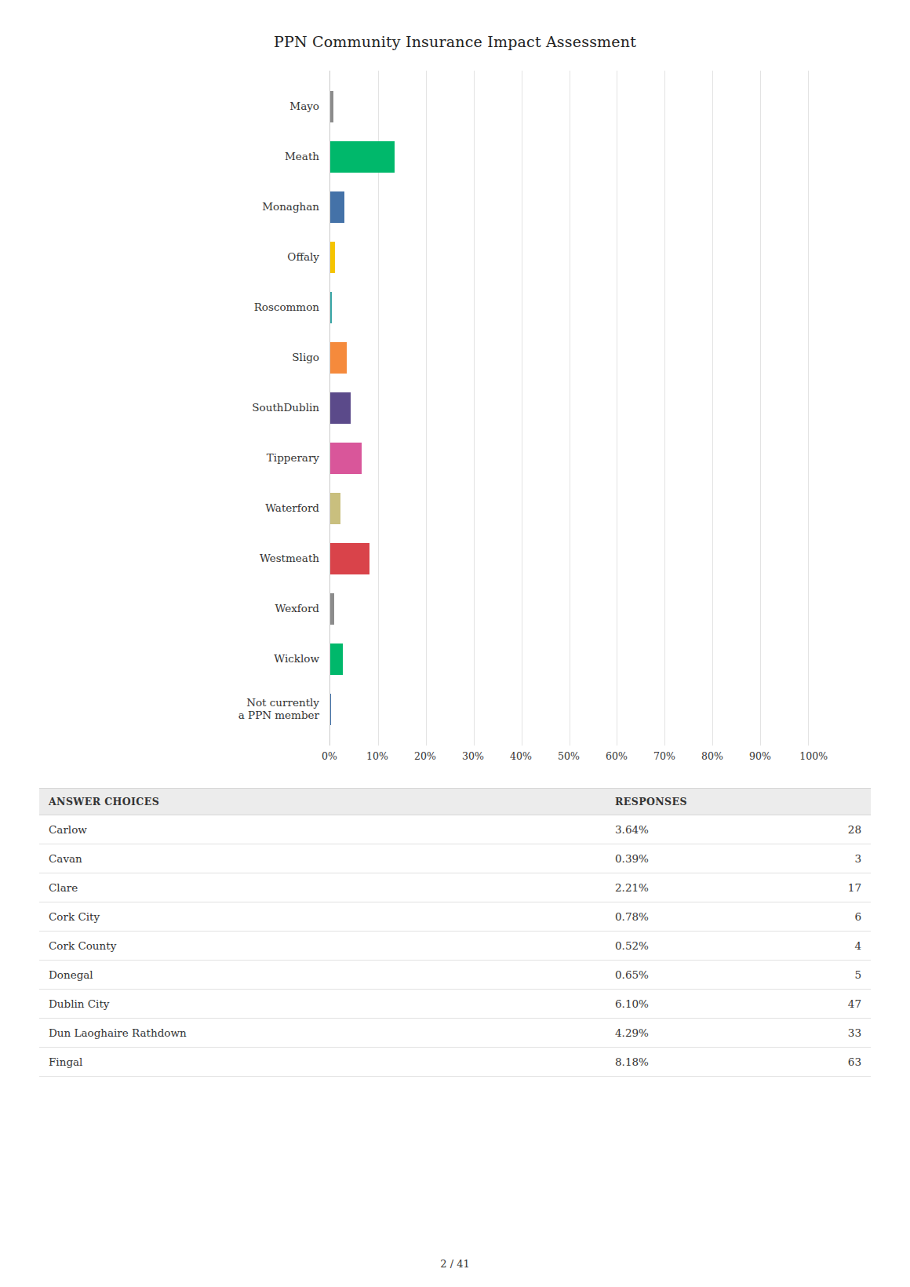PPN Community Insurance Impact Assessment
Mayo
Meath
Monaghan
Offaly
Roscommon
Sligo
SouthDublin
Tipperary
Waterford
Westmeath
Wexford
Wicklow
Not currently a PPN member
0% 10% 20% 30% 40% 50% 60% 70% 80% 90% 100%
| ANSWER CHOICES | RESPONSES | |
| --- | --- | --- |
| Carlow | 3.64% | 28 |
| Cavan | 0.39% | 3 |
| Clare | 2.21% | 17 |
| Cork City | 0.78% | 6 |
| Cork County | 0.52% | 4 |
| Donegal | 0.65% | 5 |
| Dublin City | 6.10% | 47 |
| Dun Laoghaire Rathdown | 4.29% | 33 |
| Fingal | 8.18% | 63 |
2 / 41